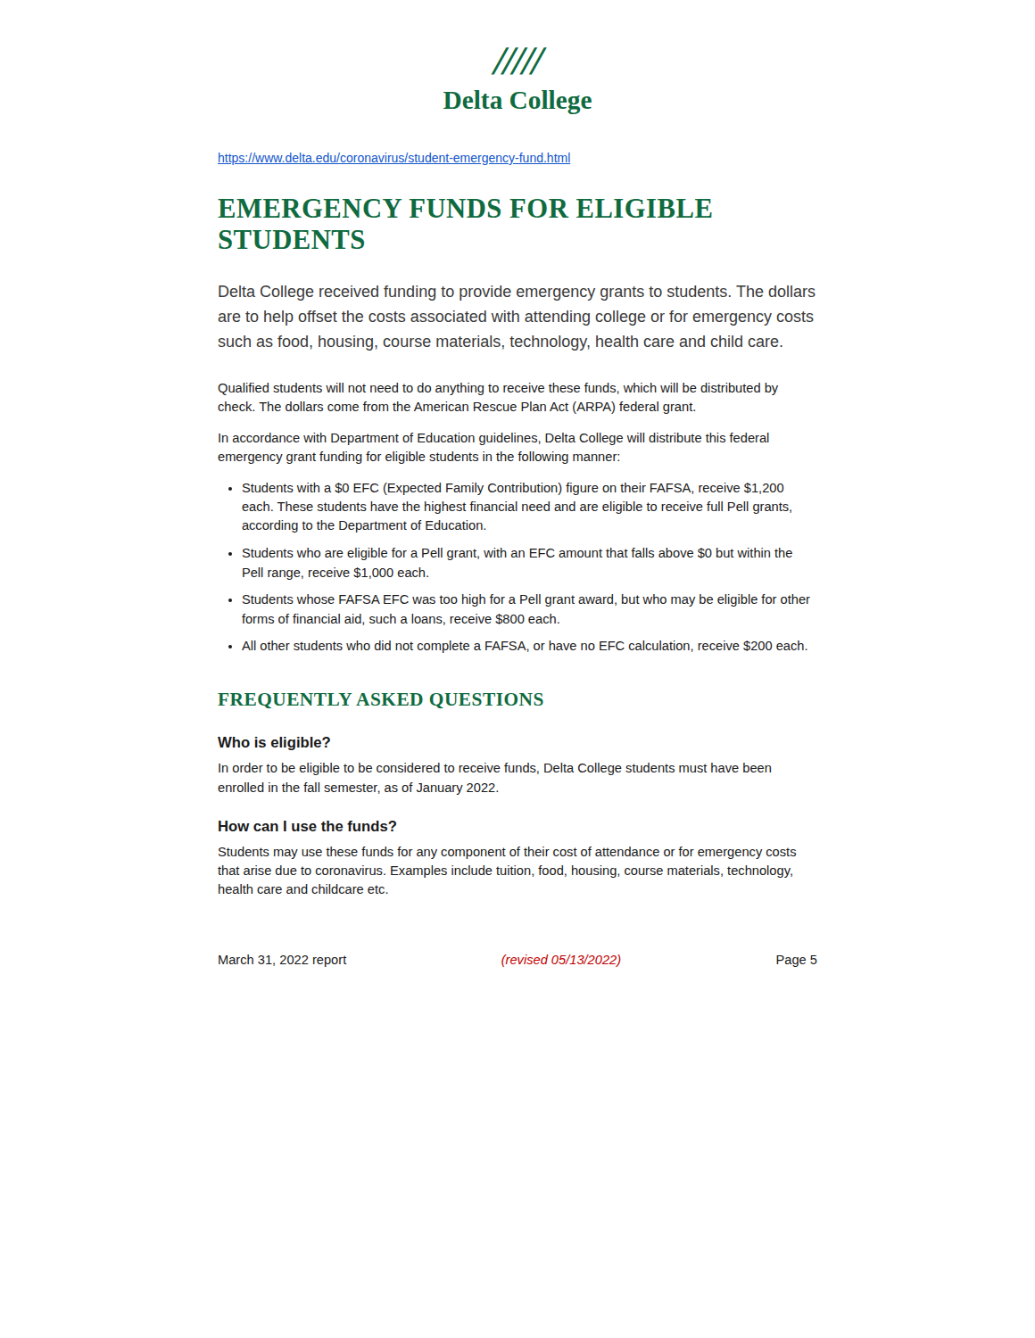/////
Delta College
https://www.delta.edu/coronavirus/student-emergency-fund.html
EMERGENCY FUNDS FOR ELIGIBLE
STUDENTS
Delta College received funding to provide emergency grants to students. The dollars are to help offset the costs associated with attending college or for emergency costs such as food, housing, course materials, technology, health care and child care.
Qualified students will not need to do anything to receive these funds, which will be distributed by check. The dollars come from the American Rescue Plan Act (ARPA) federal grant.
In accordance with Department of Education guidelines, Delta College will distribute this federal emergency grant funding for eligible students in the following manner:
Students with a $0 EFC (Expected Family Contribution) figure on their FAFSA, receive $1,200 each. These students have the highest financial need and are eligible to receive full Pell grants, according to the Department of Education.
Students who are eligible for a Pell grant, with an EFC amount that falls above $0 but within the Pell range, receive $1,000 each.
Students whose FAFSA EFC was too high for a Pell grant award, but who may be eligible for other forms of financial aid, such a loans, receive $800 each.
All other students who did not complete a FAFSA, or have no EFC calculation, receive $200 each.
FREQUENTLY ASKED QUESTIONS
Who is eligible?
In order to be eligible to be considered to receive funds, Delta College students must have been enrolled in the fall semester, as of January 2022.
How can I use the funds?
Students may use these funds for any component of their cost of attendance or for emergency costs that arise due to coronavirus. Examples include tuition, food, housing, course materials, technology, health care and childcare etc.
March 31, 2022 report (revised 05/13/2022) Page 5